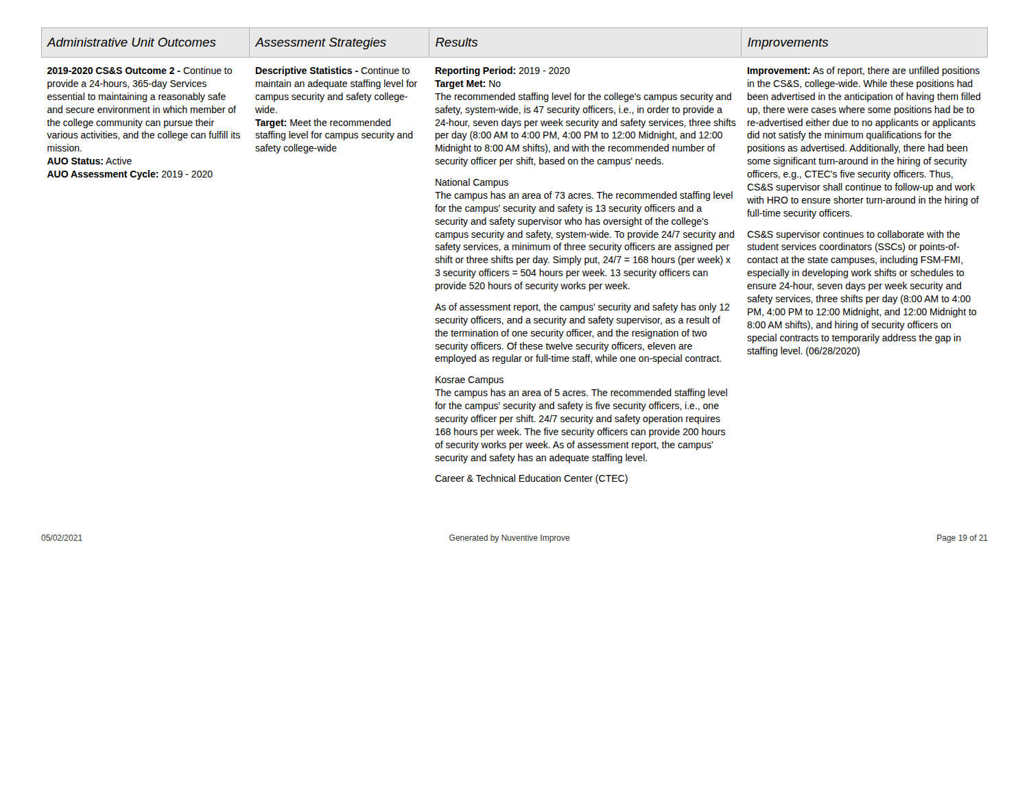| Administrative Unit Outcomes | Assessment Strategies | Results | Improvements |
| --- | --- | --- | --- |
| 2019-2020 CS&S Outcome 2 - Continue to provide a 24-hours, 365-day Services essential to maintaining a reasonably safe and secure environment in which member of the college community can pursue their various activities, and the college can fulfill its mission. AUO Status: Active AUO Assessment Cycle: 2019 - 2020 | Descriptive Statistics - Continue to maintain an adequate staffing level for campus security and safety college-wide. Target: Meet the recommended staffing level for campus security and safety college-wide | Reporting Period: 2019 - 2020 Target Met: No The recommended staffing level for the college's campus security and safety, system-wide, is 47 security officers, i.e., in order to provide a 24-hour, seven days per week security and safety services, three shifts per day (8:00 AM to 4:00 PM, 4:00 PM to 12:00 Midnight, and 12:00 Midnight to 8:00 AM shifts), and with the recommended number of security officer per shift, based on the campus' needs. National Campus The campus has an area of 73 acres. The recommended staffing level for the campus' security and safety is 13 security officers and a security and safety supervisor who has oversight of the college's campus security and safety, system-wide. To provide 24/7 security and safety services, a minimum of three security officers are assigned per shift or three shifts per day. Simply put, 24/7 = 168 hours (per week) x 3 security officers = 504 hours per week. 13 security officers can provide 520 hours of security works per week. As of assessment report, the campus' security and safety has only 12 security officers, and a security and safety supervisor, as a result of the termination of one security officer, and the resignation of two security officers. Of these twelve security officers, eleven are employed as regular or full-time staff, while one on-special contract. Kosrae Campus The campus has an area of 5 acres. The recommended staffing level for the campus' security and safety is five security officers, i.e., one security officer per shift. 24/7 security and safety operation requires 168 hours per week. The five security officers can provide 200 hours of security works per week. As of assessment report, the campus' security and safety has an adequate staffing level. Career & Technical Education Center (CTEC) | Improvement: As of report, there are unfilled positions in the CS&S, college-wide. While these positions had been advertised in the anticipation of having them filled up, there were cases where some positions had be to re-advertised either due to no applicants or applicants did not satisfy the minimum qualifications for the positions as advertised. Additionally, there had been some significant turn-around in the hiring of security officers, e.g., CTEC's five security officers. Thus, CS&S supervisor shall continue to follow-up and work with HRO to ensure shorter turn-around in the hiring of full-time security officers. CS&S supervisor continues to collaborate with the student services coordinators (SSCs) or points-of-contact at the state campuses, including FSM-FMI, especially in developing work shifts or schedules to ensure 24-hour, seven days per week security and safety services, three shifts per day (8:00 AM to 4:00 PM, 4:00 PM to 12:00 Midnight, and 12:00 Midnight to 8:00 AM shifts), and hiring of security officers on special contracts to temporarily address the gap in staffing level. (06/28/2020) |
05/02/2021
Generated by Nuventive Improve
Page 19 of 21